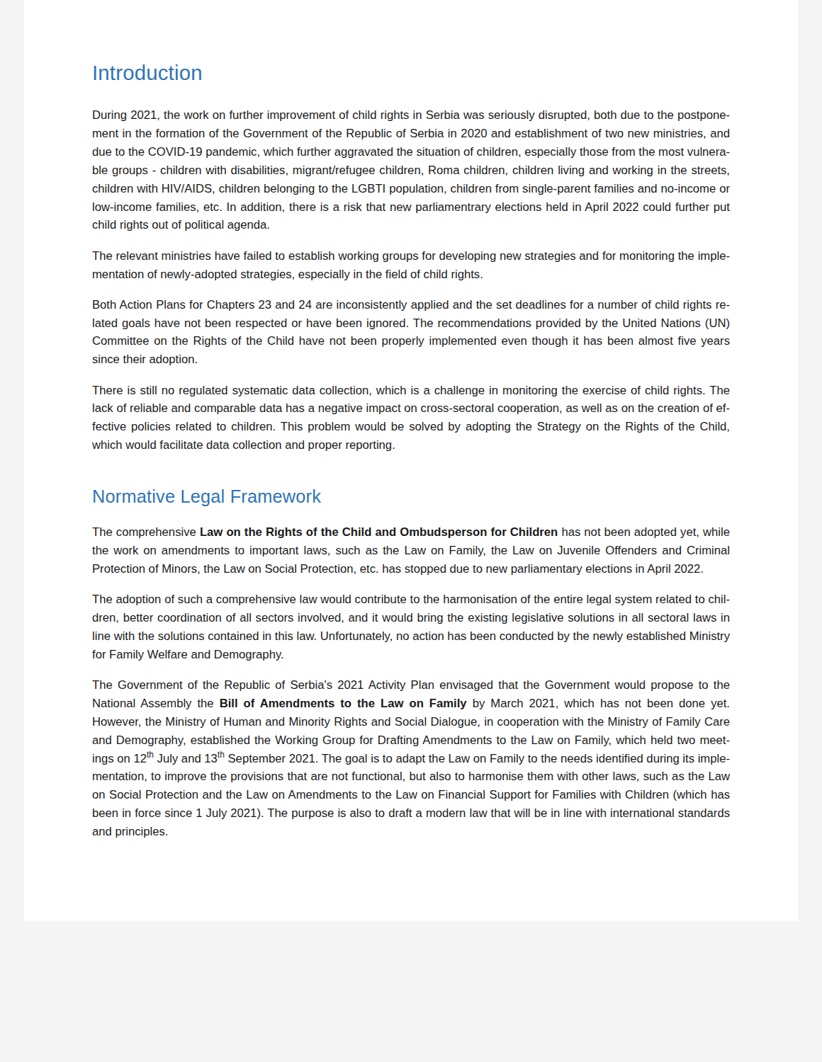Introduction
During 2021, the work on further improvement of child rights in Serbia was seriously disrupted, both due to the postponement in the formation of the Government of the Republic of Serbia in 2020 and establishment of two new ministries, and due to the COVID-19 pandemic, which further aggravated the situation of children, especially those from the most vulnerable groups - children with disabilities, migrant/refugee children, Roma children, children living and working in the streets, children with HIV/AIDS, children belonging to the LGBTI population, children from single-parent families and no-income or low-income families, etc. In addition, there is a risk that new parliamentrary elections held in April 2022 could further put child rights out of political agenda.
The relevant ministries have failed to establish working groups for developing new strategies and for monitoring the implementation of newly-adopted strategies, especially in the field of child rights.
Both Action Plans for Chapters 23 and 24 are inconsistently applied and the set deadlines for a number of child rights related goals have not been respected or have been ignored. The recommendations provided by the United Nations (UN) Committee on the Rights of the Child have not been properly implemented even though it has been almost five years since their adoption.
There is still no regulated systematic data collection, which is a challenge in monitoring the exercise of child rights. The lack of reliable and comparable data has a negative impact on cross-sectoral cooperation, as well as on the creation of effective policies related to children. This problem would be solved by adopting the Strategy on the Rights of the Child, which would facilitate data collection and proper reporting.
Normative Legal Framework
The comprehensive Law on the Rights of the Child and Ombudsperson for Children has not been adopted yet, while the work on amendments to important laws, such as the Law on Family, the Law on Juvenile Offenders and Criminal Protection of Minors, the Law on Social Protection, etc. has stopped due to new parliamentary elections in April 2022.
The adoption of such a comprehensive law would contribute to the harmonisation of the entire legal system related to children, better coordination of all sectors involved, and it would bring the existing legislative solutions in all sectoral laws in line with the solutions contained in this law. Unfortunately, no action has been conducted by the newly established Ministry for Family Welfare and Demography.
The Government of the Republic of Serbia's 2021 Activity Plan envisaged that the Government would propose to the National Assembly the Bill of Amendments to the Law on Family by March 2021, which has not been done yet. However, the Ministry of Human and Minority Rights and Social Dialogue, in cooperation with the Ministry of Family Care and Demography, established the Working Group for Drafting Amendments to the Law on Family, which held two meetings on 12th July and 13th September 2021. The goal is to adapt the Law on Family to the needs identified during its implementation, to improve the provisions that are not functional, but also to harmonise them with other laws, such as the Law on Social Protection and the Law on Amendments to the Law on Financial Support for Families with Children (which has been in force since 1 July 2021). The purpose is also to draft a modern law that will be in line with international standards and principles.